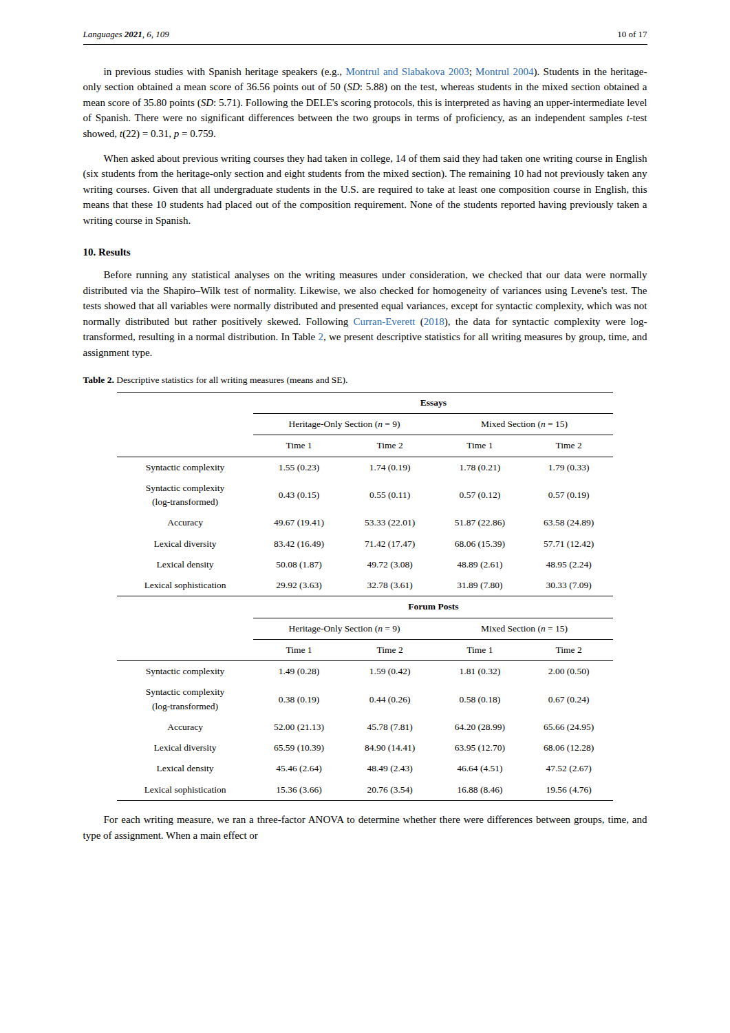Languages 2021, 6, 109 10 of 17
in previous studies with Spanish heritage speakers (e.g., Montrul and Slabakova 2003; Montrul 2004). Students in the heritage-only section obtained a mean score of 36.56 points out of 50 (SD: 5.88) on the test, whereas students in the mixed section obtained a mean score of 35.80 points (SD: 5.71). Following the DELE's scoring protocols, this is interpreted as having an upper-intermediate level of Spanish. There were no significant differences between the two groups in terms of proficiency, as an independent samples t-test showed, t(22) = 0.31, p = 0.759.
When asked about previous writing courses they had taken in college, 14 of them said they had taken one writing course in English (six students from the heritage-only section and eight students from the mixed section). The remaining 10 had not previously taken any writing courses. Given that all undergraduate students in the U.S. are required to take at least one composition course in English, this means that these 10 students had placed out of the composition requirement. None of the students reported having previously taken a writing course in Spanish.
10. Results
Before running any statistical analyses on the writing measures under consideration, we checked that our data were normally distributed via the Shapiro–Wilk test of normality. Likewise, we also checked for homogeneity of variances using Levene's test. The tests showed that all variables were normally distributed and presented equal variances, except for syntactic complexity, which was not normally distributed but rather positively skewed. Following Curran-Everett (2018), the data for syntactic complexity were log-transformed, resulting in a normal distribution. In Table 2, we present descriptive statistics for all writing measures by group, time, and assignment type.
Table 2. Descriptive statistics for all writing measures (means and SE).
| | Essays |
| | Heritage-Only Section ( n = 9) | Mixed Section ( n = 15) |
| | Time 1 | Time 2 | Time 1 | Time 2 |
| Syntactic complexity | 1.55 (0.23) | 1.74 (0.19) | 1.78 (0.21) | 1.79 (0.33) |
| Syntactic complexity (log-transformed) | 0.43 (0.15) | 0.55 (0.11) | 0.57 (0.12) | 0.57 (0.19) |
| Accuracy | 49.67 (19.41) | 53.33 (22.01) | 51.87 (22.86) | 63.58 (24.89) |
| Lexical diversity | 83.42 (16.49) | 71.42 (17.47) | 68.06 (15.39) | 57.71 (12.42) |
| Lexical density | 50.08 (1.87) | 49.72 (3.08) | 48.89 (2.61) | 48.95 (2.24) |
| Lexical sophistication | 29.92 (3.63) | 32.78 (3.61) | 31.89 (7.80) | 30.33 (7.09) |
| | Forum Posts |
| | Heritage-Only Section ( n = 9) | Mixed Section ( n = 15) |
| | Time 1 | Time 2 | Time 1 | Time 2 |
| Syntactic complexity | 1.49 (0.28) | 1.59 (0.42) | 1.81 (0.32) | 2.00 (0.50) |
| Syntactic complexity (log-transformed) | 0.38 (0.19) | 0.44 (0.26) | 0.58 (0.18) | 0.67 (0.24) |
| Accuracy | 52.00 (21.13) | 45.78 (7.81) | 64.20 (28.99) | 65.66 (24.95) |
| Lexical diversity | 65.59 (10.39) | 84.90 (14.41) | 63.95 (12.70) | 68.06 (12.28) |
| Lexical density | 45.46 (2.64) | 48.49 (2.43) | 46.64 (4.51) | 47.52 (2.67) |
| Lexical sophistication | 15.36 (3.66) | 20.76 (3.54) | 16.88 (8.46) | 19.56 (4.76) |
For each writing measure, we ran a three-factor ANOVA to determine whether there were differences between groups, time, and type of assignment. When a main effect or